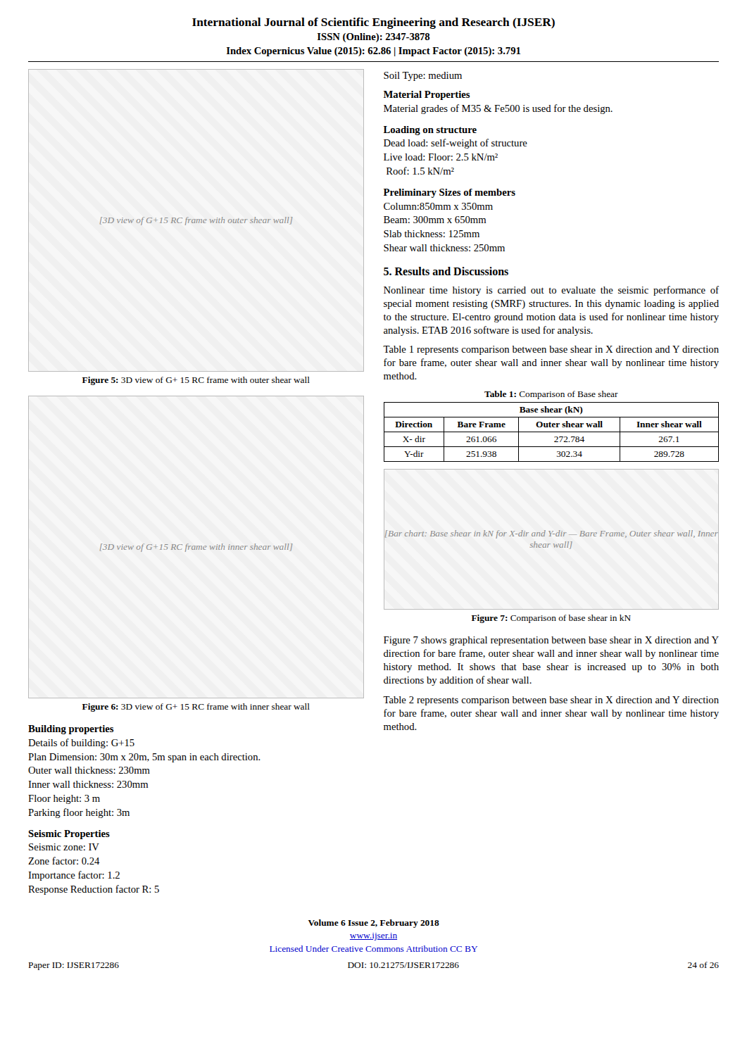International Journal of Scientific Engineering and Research (IJSER)
ISSN (Online): 2347-3878
Index Copernicus Value (2015): 62.86 | Impact Factor (2015): 3.791
[3D view of G+15 RC frame with outer shear wall]
Figure 5: 3D view of G+ 15 RC frame with outer shear wall
[3D view of G+15 RC frame with inner shear wall]
Figure 6: 3D view of G+ 15 RC frame with inner shear wall
Building properties
Details of building: G+15
Plan Dimension: 30m x 20m, 5m span in each direction.
Outer wall thickness: 230mm
Inner wall thickness: 230mm
Floor height: 3 m
Parking floor height: 3m
Seismic Properties
Seismic zone: IV
Zone factor: 0.24
Importance factor: 1.2
Response Reduction factor R: 5
Soil Type: medium
Material Properties
Material grades of M35 & Fe500 is used for the design.
Loading on structure
Dead load: self-weight of structure
Live load: Floor: 2.5 kN/m²
Roof: 1.5 kN/m²
Preliminary Sizes of members
Column:850mm x 350mm
Beam: 300mm x 650mm
Slab thickness: 125mm
Shear wall thickness: 250mm
5. Results and Discussions
Nonlinear time history is carried out to evaluate the seismic performance of special moment resisting (SMRF) structures. In this dynamic loading is applied to the structure. El-centro ground motion data is used for nonlinear time history analysis. ETAB 2016 software is used for analysis.
Table 1 represents comparison between base shear in X direction and Y direction for bare frame, outer shear wall and inner shear wall by nonlinear time history method.
Table 1: Comparison of Base shear
| Base shear (kN) |
| --- |
| Direction | Bare Frame | Outer shear wall | Inner shear wall |
| X- dir | 261.066 | 272.784 | 267.1 |
| Y-dir | 251.938 | 302.34 | 289.728 |
[Bar chart: Base shear in kN for X-dir and Y-dir — Bare Frame, Outer shear wall, Inner shear wall]
Figure 7: Comparison of base shear in kN
Figure 7 shows graphical representation between base shear in X direction and Y direction for bare frame, outer shear wall and inner shear wall by nonlinear time history method. It shows that base shear is increased up to 30% in both directions by addition of shear wall.
Table 2 represents comparison between base shear in X direction and Y direction for bare frame, outer shear wall and inner shear wall by nonlinear time history method.
Volume 6 Issue 2, February 2018
www.ijser.in
Licensed Under Creative Commons Attribution CC BY
Paper ID: IJSER172286 DOI: 10.21275/IJSER172286 24 of 26